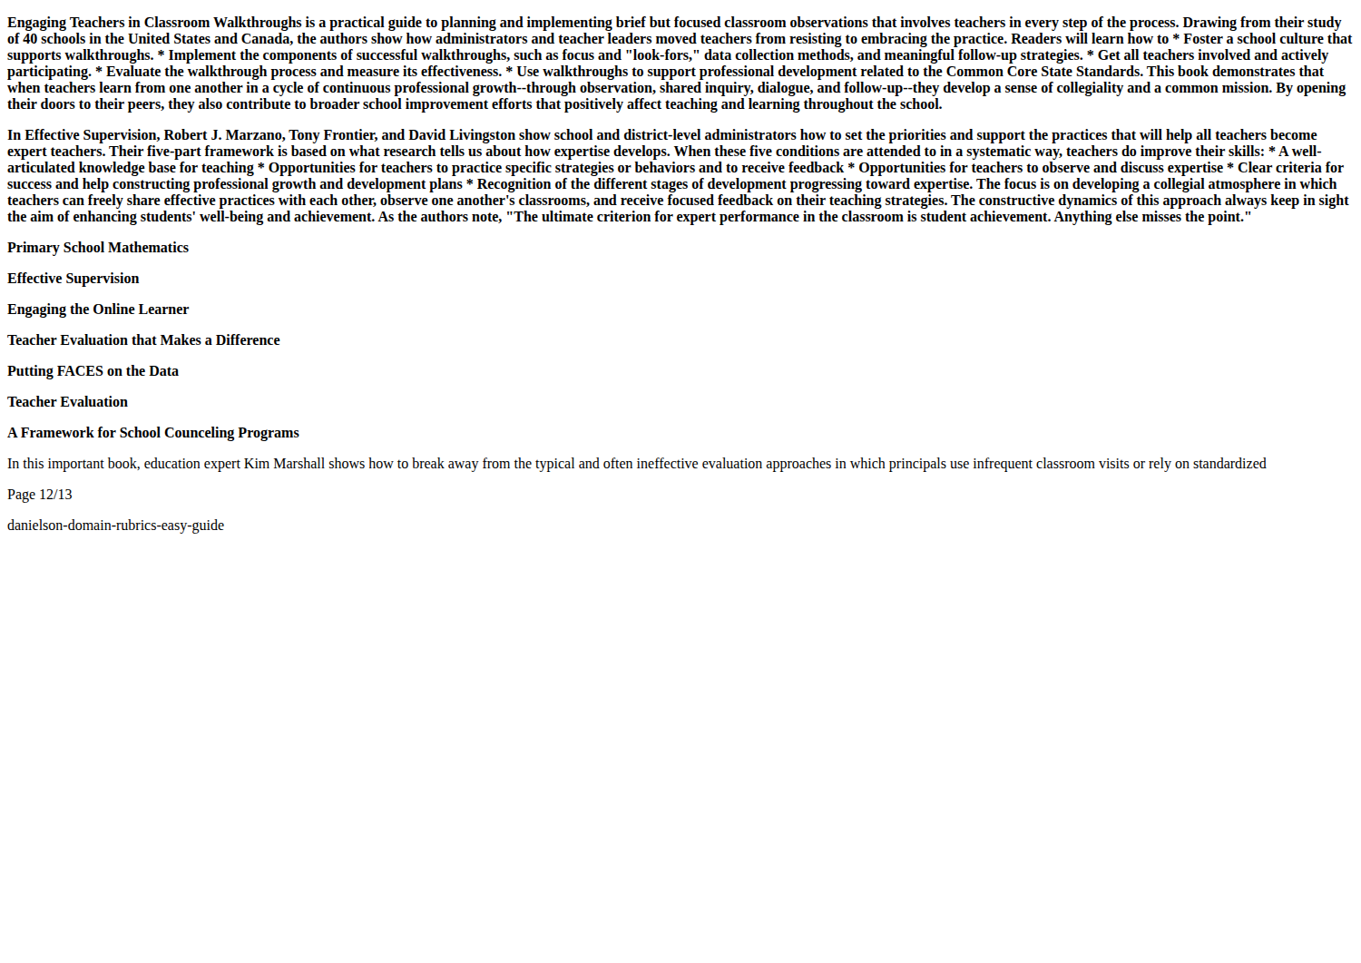Engaging Teachers in Classroom Walkthroughs is a practical guide to planning and implementing brief but focused classroom observations that involves teachers in every step of the process. Drawing from their study of 40 schools in the United States and Canada, the authors show how administrators and teacher leaders moved teachers from resisting to embracing the practice. Readers will learn how to * Foster a school culture that supports walkthroughs. * Implement the components of successful walkthroughs, such as focus and "look-fors," data collection methods, and meaningful follow-up strategies. * Get all teachers involved and actively participating. * Evaluate the walkthrough process and measure its effectiveness. * Use walkthroughs to support professional development related to the Common Core State Standards. This book demonstrates that when teachers learn from one another in a cycle of continuous professional growth--through observation, shared inquiry, dialogue, and follow-up--they develop a sense of collegiality and a common mission. By opening their doors to their peers, they also contribute to broader school improvement efforts that positively affect teaching and learning throughout the school.
In Effective Supervision, Robert J. Marzano, Tony Frontier, and David Livingston show school and district-level administrators how to set the priorities and support the practices that will help all teachers become expert teachers. Their five-part framework is based on what research tells us about how expertise develops. When these five conditions are attended to in a systematic way, teachers do improve their skills: * A well-articulated knowledge base for teaching * Opportunities for teachers to practice specific strategies or behaviors and to receive feedback * Opportunities for teachers to observe and discuss expertise * Clear criteria for success and help constructing professional growth and development plans * Recognition of the different stages of development progressing toward expertise. The focus is on developing a collegial atmosphere in which teachers can freely share effective practices with each other, observe one another's classrooms, and receive focused feedback on their teaching strategies. The constructive dynamics of this approach always keep in sight the aim of enhancing students' well-being and achievement. As the authors note, "The ultimate criterion for expert performance in the classroom is student achievement. Anything else misses the point."
Primary School Mathematics
Effective Supervision
Engaging the Online Learner
Teacher Evaluation that Makes a Difference
Putting FACES on the Data
Teacher Evaluation
A Framework for School Counceling Programs
In this important book, education expert Kim Marshall shows how to break away from the typical and often ineffective evaluation approaches in which principals use infrequent classroom visits or rely on standardized
Page 12/13
danielson-domain-rubrics-easy-guide